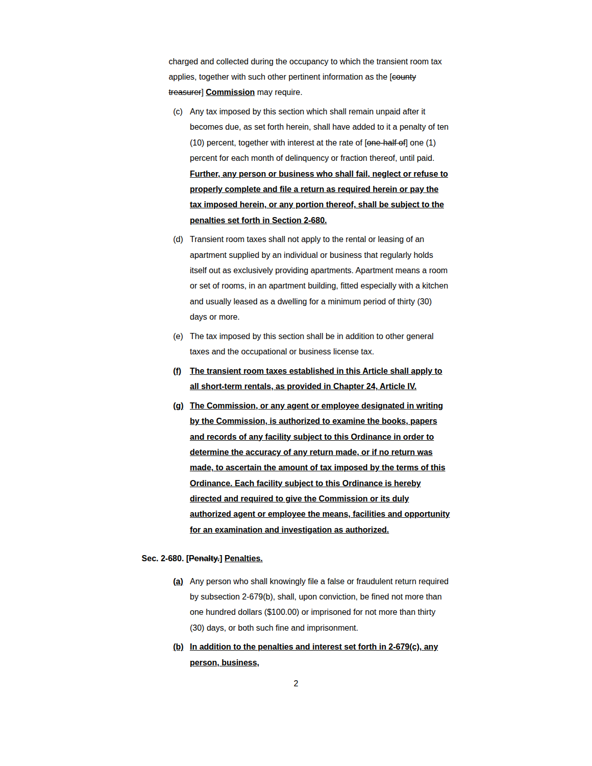charged and collected during the occupancy to which the transient room tax applies, together with such other pertinent information as the [county treasurer] Commission may require.
(c) Any tax imposed by this section which shall remain unpaid after it becomes due, as set forth herein, shall have added to it a penalty of ten (10) percent, together with interest at the rate of [one-half of] one (1) percent for each month of delinquency or fraction thereof, until paid. Further, any person or business who shall fail, neglect or refuse to properly complete and file a return as required herein or pay the tax imposed herein, or any portion thereof, shall be subject to the penalties set forth in Section 2-680.
(d) Transient room taxes shall not apply to the rental or leasing of an apartment supplied by an individual or business that regularly holds itself out as exclusively providing apartments. Apartment means a room or set of rooms, in an apartment building, fitted especially with a kitchen and usually leased as a dwelling for a minimum period of thirty (30) days or more.
(e) The tax imposed by this section shall be in addition to other general taxes and the occupational or business license tax.
(f) The transient room taxes established in this Article shall apply to all short-term rentals, as provided in Chapter 24, Article IV.
(g) The Commission, or any agent or employee designated in writing by the Commission, is authorized to examine the books, papers and records of any facility subject to this Ordinance in order to determine the accuracy of any return made, or if no return was made, to ascertain the amount of tax imposed by the terms of this Ordinance. Each facility subject to this Ordinance is hereby directed and required to give the Commission or its duly authorized agent or employee the means, facilities and opportunity for an examination and investigation as authorized.
Sec. 2-680. [Penalty.] Penalties.
(a) Any person who shall knowingly file a false or fraudulent return required by subsection 2-679(b), shall, upon conviction, be fined not more than one hundred dollars ($100.00) or imprisoned for not more than thirty (30) days, or both such fine and imprisonment.
(b) In addition to the penalties and interest set forth in 2-679(c), any person, business,
2